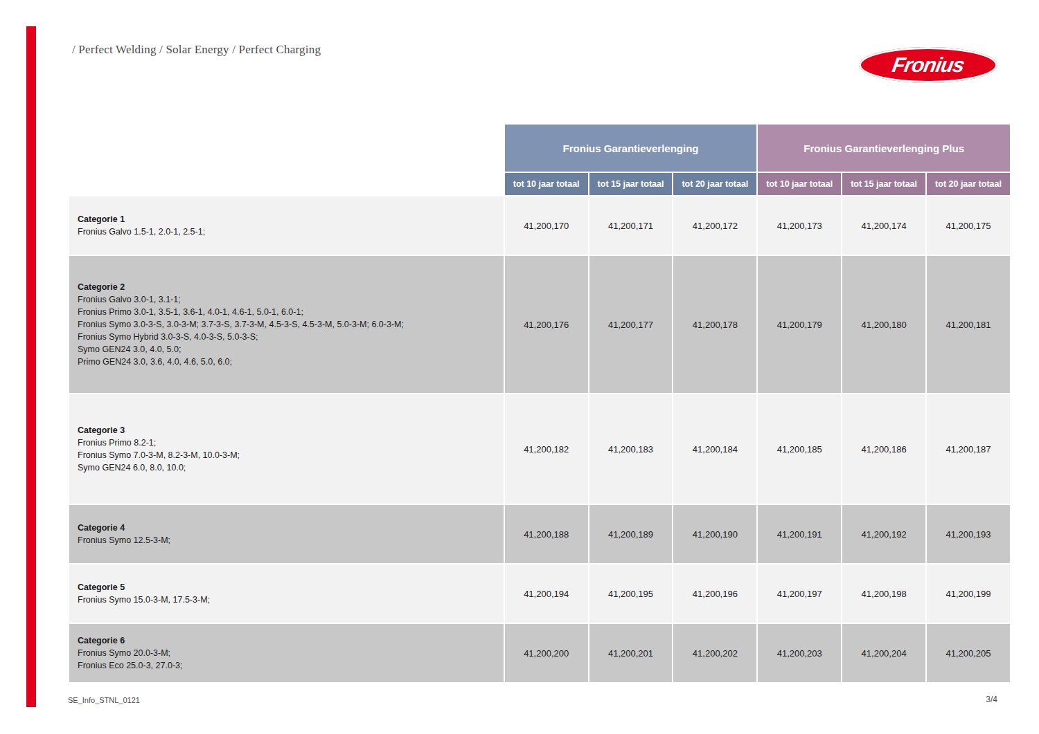/ Perfect Welding / Solar Energy / Perfect Charging
Fronius
| | Fronius Garantieverlenging | Fronius Garantieverlenging Plus |
| --- | --- | --- |
| tot 10 jaar totaal | tot 15 jaar totaal | tot 20 jaar totaal | tot 10 jaar totaal | tot 15 jaar totaal | tot 20 jaar totaal |
| Categorie 1 Fronius Galvo 1.5-1, 2.0-1, 2.5-1; | 41,200,170 | 41,200,171 | 41,200,172 | 41,200,173 | 41,200,174 | 41,200,175 |
| Categorie 2 Fronius Galvo 3.0-1, 3.1-1; Fronius Primo 3.0-1, 3.5-1, 3.6-1, 4.0-1, 4.6-1, 5.0-1, 6.0-1; Fronius Symo 3.0-3-S, 3.0-3-M; 3.7-3-S, 3.7-3-M, 4.5-3-S, 4.5-3-M, 5.0-3-M; 6.0-3-M; Fronius Symo Hybrid 3.0-3-S, 4.0-3-S, 5.0-3-S; Symo GEN24 3.0, 4.0, 5.0; Primo GEN24 3.0, 3.6, 4.0, 4.6, 5.0, 6.0; | 41,200,176 | 41,200,177 | 41,200,178 | 41,200,179 | 41,200,180 | 41,200,181 |
| Categorie 3 Fronius Primo 8.2-1; Fronius Symo 7.0-3-M, 8.2-3-M, 10.0-3-M; Symo GEN24 6.0, 8.0, 10.0; | 41,200,182 | 41,200,183 | 41,200,184 | 41,200,185 | 41,200,186 | 41,200,187 |
| Categorie 4 Fronius Symo 12.5-3-M; | 41,200,188 | 41,200,189 | 41,200,190 | 41,200,191 | 41,200,192 | 41,200,193 |
| Categorie 5 Fronius Symo 15.0-3-M, 17.5-3-M; | 41,200,194 | 41,200,195 | 41,200,196 | 41,200,197 | 41,200,198 | 41,200,199 |
| Categorie 6 Fronius Symo 20.0-3-M; Fronius Eco 25.0-3, 27.0-3; | 41,200,200 | 41,200,201 | 41,200,202 | 41,200,203 | 41,200,204 | 41,200,205 |
SE_Info_STNL_0121
3/4